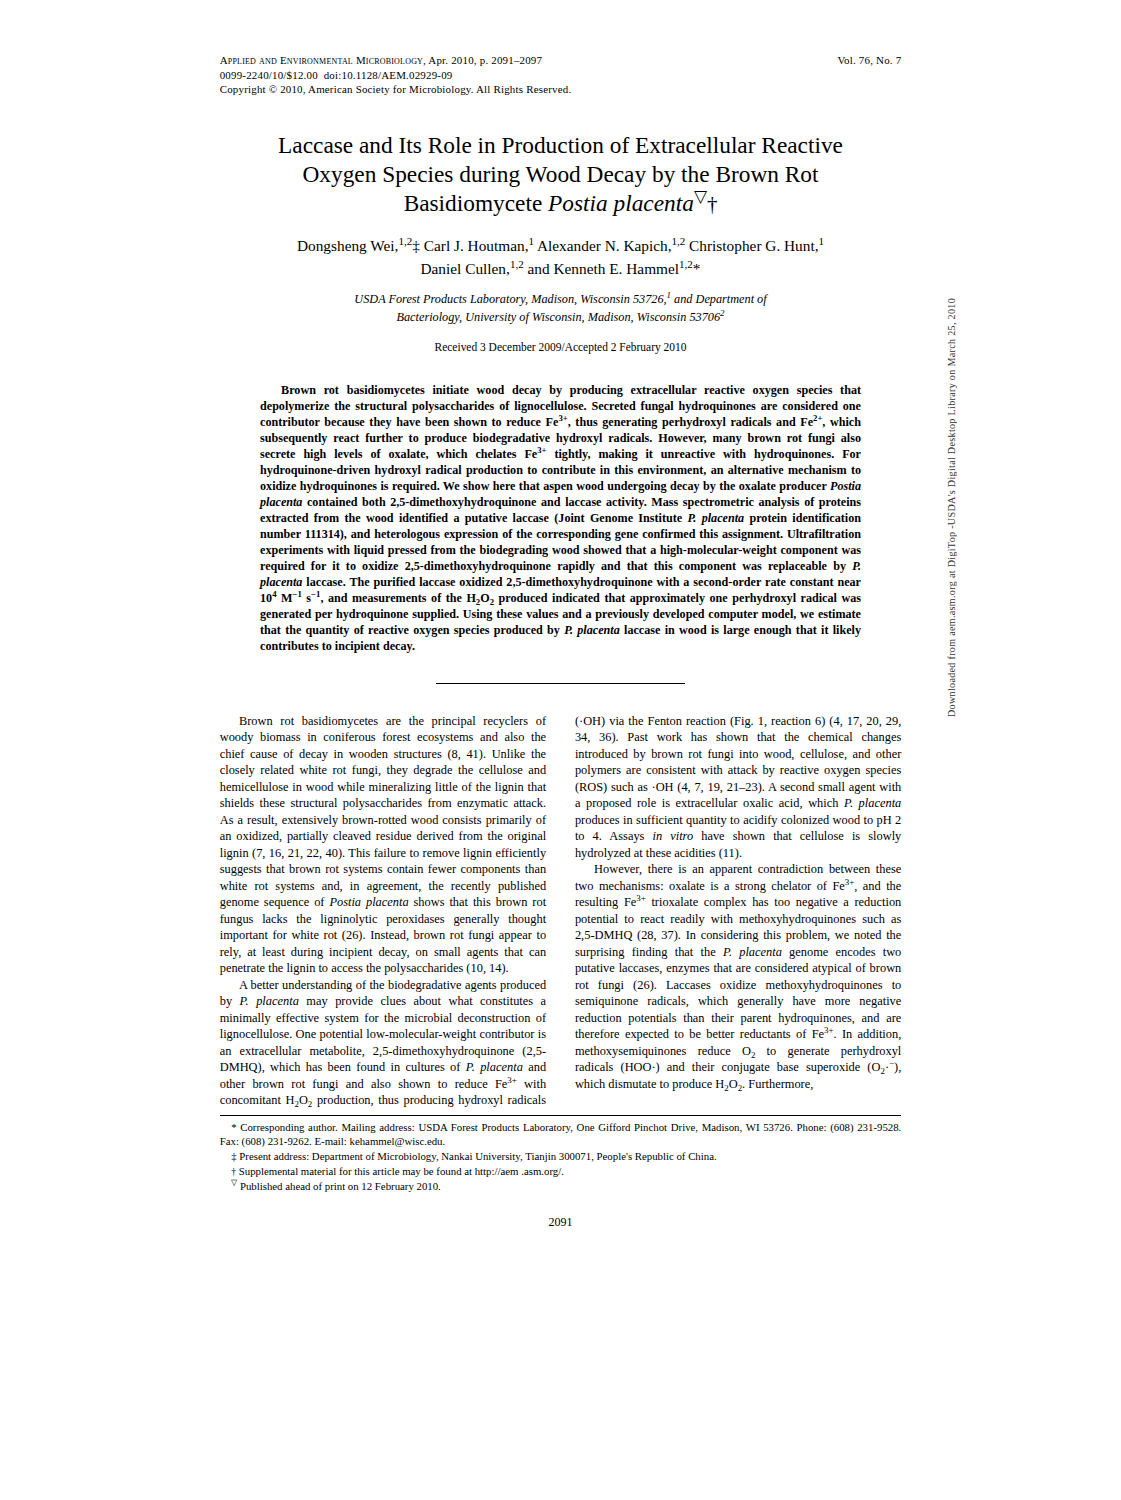Downloaded from aem.asm.org at DigiTop -USDA's Digital Desktop Library on March 25, 2010
Applied and Environmental Microbiology, Apr. 2010, p. 2091–2097 Vol. 76, No. 7
0099-2240/10/$12.00 doi:10.1128/AEM.02929-09
Copyright © 2010, American Society for Microbiology. All Rights Reserved.
Laccase and Its Role in Production of Extracellular Reactive
Oxygen Species during Wood Decay by the Brown Rot
Basidiomycete Postia placenta▽†
Dongsheng Wei,1,2‡ Carl J. Houtman,1 Alexander N. Kapich,1,2 Christopher G. Hunt,1
Daniel Cullen,1,2 and Kenneth E. Hammel1,2*
USDA Forest Products Laboratory, Madison, Wisconsin 53726,1 and Department of
Bacteriology, University of Wisconsin, Madison, Wisconsin 537062
Received 3 December 2009/Accepted 2 February 2010
Brown rot basidiomycetes initiate wood decay by producing extracellular reactive oxygen species that depolymerize the structural polysaccharides of lignocellulose. Secreted fungal hydroquinones are considered one contributor because they have been shown to reduce Fe3+, thus generating perhydroxyl radicals and Fe2+, which subsequently react further to produce biodegradative hydroxyl radicals. However, many brown rot fungi also secrete high levels of oxalate, which chelates Fe3+ tightly, making it unreactive with hydroquinones. For hydroquinone-driven hydroxyl radical production to contribute in this environment, an alternative mechanism to oxidize hydroquinones is required. We show here that aspen wood undergoing decay by the oxalate producer Postia placenta contained both 2,5-dimethoxyhydroquinone and laccase activity. Mass spectrometric analysis of proteins extracted from the wood identified a putative laccase (Joint Genome Institute P. placenta protein identification number 111314), and heterologous expression of the corresponding gene confirmed this assignment. Ultrafiltration experiments with liquid pressed from the biodegrading wood showed that a high-molecular-weight component was required for it to oxidize 2,5-dimethoxyhydroquinone rapidly and that this component was replaceable by P. placenta laccase. The purified laccase oxidized 2,5-dimethoxyhydroquinone with a second-order rate constant near 104 M−1 s−1, and measurements of the H2O2 produced indicated that approximately one perhydroxyl radical was generated per hydroquinone supplied. Using these values and a previously developed computer model, we estimate that the quantity of reactive oxygen species produced by P. placenta laccase in wood is large enough that it likely contributes to incipient decay.
Brown rot basidiomycetes are the principal recyclers of woody biomass in coniferous forest ecosystems and also the chief cause of decay in wooden structures (8, 41). Unlike the closely related white rot fungi, they degrade the cellulose and hemicellulose in wood while mineralizing little of the lignin that shields these structural polysaccharides from enzymatic attack. As a result, extensively brown-rotted wood consists primarily of an oxidized, partially cleaved residue derived from the original lignin (7, 16, 21, 22, 40). This failure to remove lignin efficiently suggests that brown rot systems contain fewer components than white rot systems and, in agreement, the recently published genome sequence of Postia placenta shows that this brown rot fungus lacks the ligninolytic peroxidases generally thought important for white rot (26). Instead, brown rot fungi appear to rely, at least during incipient decay, on small agents that can penetrate the lignin to access the polysaccharides (10, 14).
A better understanding of the biodegradative agents produced by P. placenta may provide clues about what constitutes a minimally effective system for the microbial deconstruction of lignocellulose. One potential low-molecular-weight contributor is an extracellular metabolite, 2,5-dimethoxyhydroquinone (2,5-DMHQ), which has been found in cultures of P. placenta and other brown rot fungi and also shown to reduce Fe3+ with concomitant H2O2 production, thus producing hydroxyl radicals (·OH) via the Fenton reaction (Fig. 1, reaction 6) (4, 17, 20, 29, 34, 36). Past work has shown that the chemical changes introduced by brown rot fungi into wood, cellulose, and other polymers are consistent with attack by reactive oxygen species (ROS) such as ·OH (4, 7, 19, 21–23). A second small agent with a proposed role is extracellular oxalic acid, which P. placenta produces in sufficient quantity to acidify colonized wood to pH 2 to 4. Assays in vitro have shown that cellulose is slowly hydrolyzed at these acidities (11).
However, there is an apparent contradiction between these two mechanisms: oxalate is a strong chelator of Fe3+, and the resulting Fe3+ trioxalate complex has too negative a reduction potential to react readily with methoxyhydroquinones such as 2,5-DMHQ (28, 37). In considering this problem, we noted the surprising finding that the P. placenta genome encodes two putative laccases, enzymes that are considered atypical of brown rot fungi (26). Laccases oxidize methoxyhydroquinones to semiquinone radicals, which generally have more negative reduction potentials than their parent hydroquinones, and are therefore expected to be better reductants of Fe3+. In addition, methoxysemiquinones reduce O2 to generate perhydroxyl radicals (HOO·) and their conjugate base superoxide (O2·−), which dismutate to produce H2O2. Furthermore,
* Corresponding author. Mailing address: USDA Forest Products Laboratory, One Gifford Pinchot Drive, Madison, WI 53726. Phone: (608) 231-9528. Fax: (608) 231-9262. E-mail: kehammel@wisc.edu.
‡ Present address: Department of Microbiology, Nankai University, Tianjin 300071, People's Republic of China.
† Supplemental material for this article may be found at http://aem .asm.org/.
▽ Published ahead of print on 12 February 2010.
2091